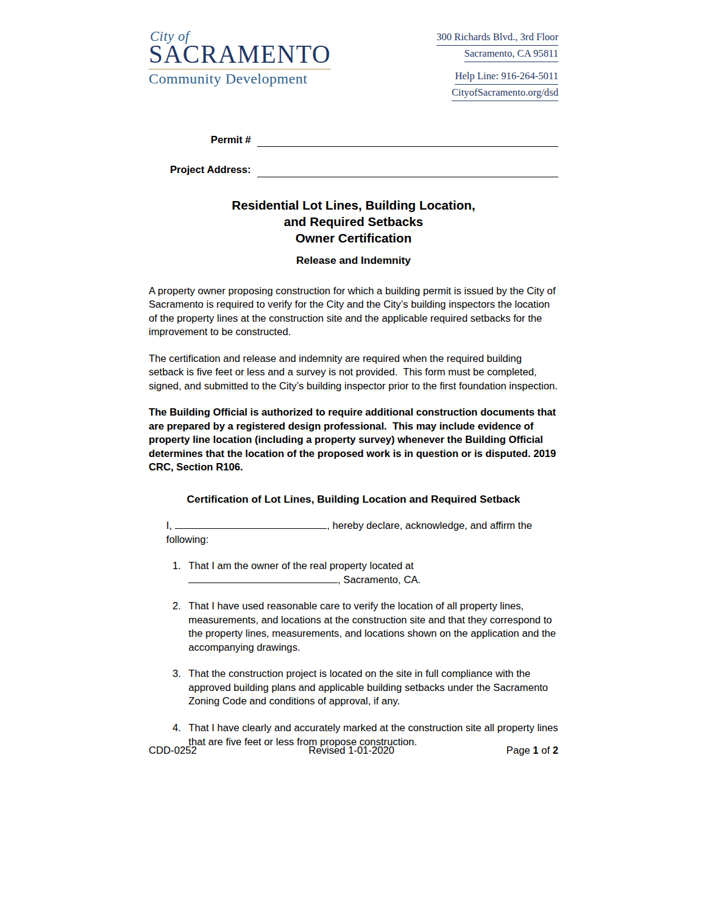City of
SACRAMENTO
Community Development
300 Richards Blvd., 3rd Floor
Sacramento, CA 95811
Help Line: 916-264-5011
CityofSacramento.org/dsd
Permit #
Project Address:
Residential Lot Lines, Building Location,
and Required Setbacks
Owner Certification
Release and Indemnity
A property owner proposing construction for which a building permit is issued by the City of Sacramento is required to verify for the City and the City’s building inspectors the location of the property lines at the construction site and the applicable required setbacks for the improvement to be constructed.
The certification and release and indemnity are required when the required building setback is five feet or less and a survey is not provided. This form must be completed, signed, and submitted to the City’s building inspector prior to the first foundation inspection.
The Building Official is authorized to require additional construction documents that are prepared by a registered design professional. This may include evidence of property line location (including a property survey) whenever the Building Official determines that the location of the proposed work is in question or is disputed. 2019 CRC, Section R106.
Certification of Lot Lines, Building Location and Required Setback
I, , hereby declare, acknowledge, and affirm the following:
That I am the owner of the real property located at , Sacramento, CA.
That I have used reasonable care to verify the location of all property lines, measurements, and locations at the construction site and that they correspond to the property lines, measurements, and locations shown on the application and the accompanying drawings.
That the construction project is located on the site in full compliance with the approved building plans and applicable building setbacks under the Sacramento Zoning Code and conditions of approval, if any.
That I have clearly and accurately marked at the construction site all property lines that are five feet or less from propose construction.
CDD-0252
Revised 1-01-2020
Page 1 of 2